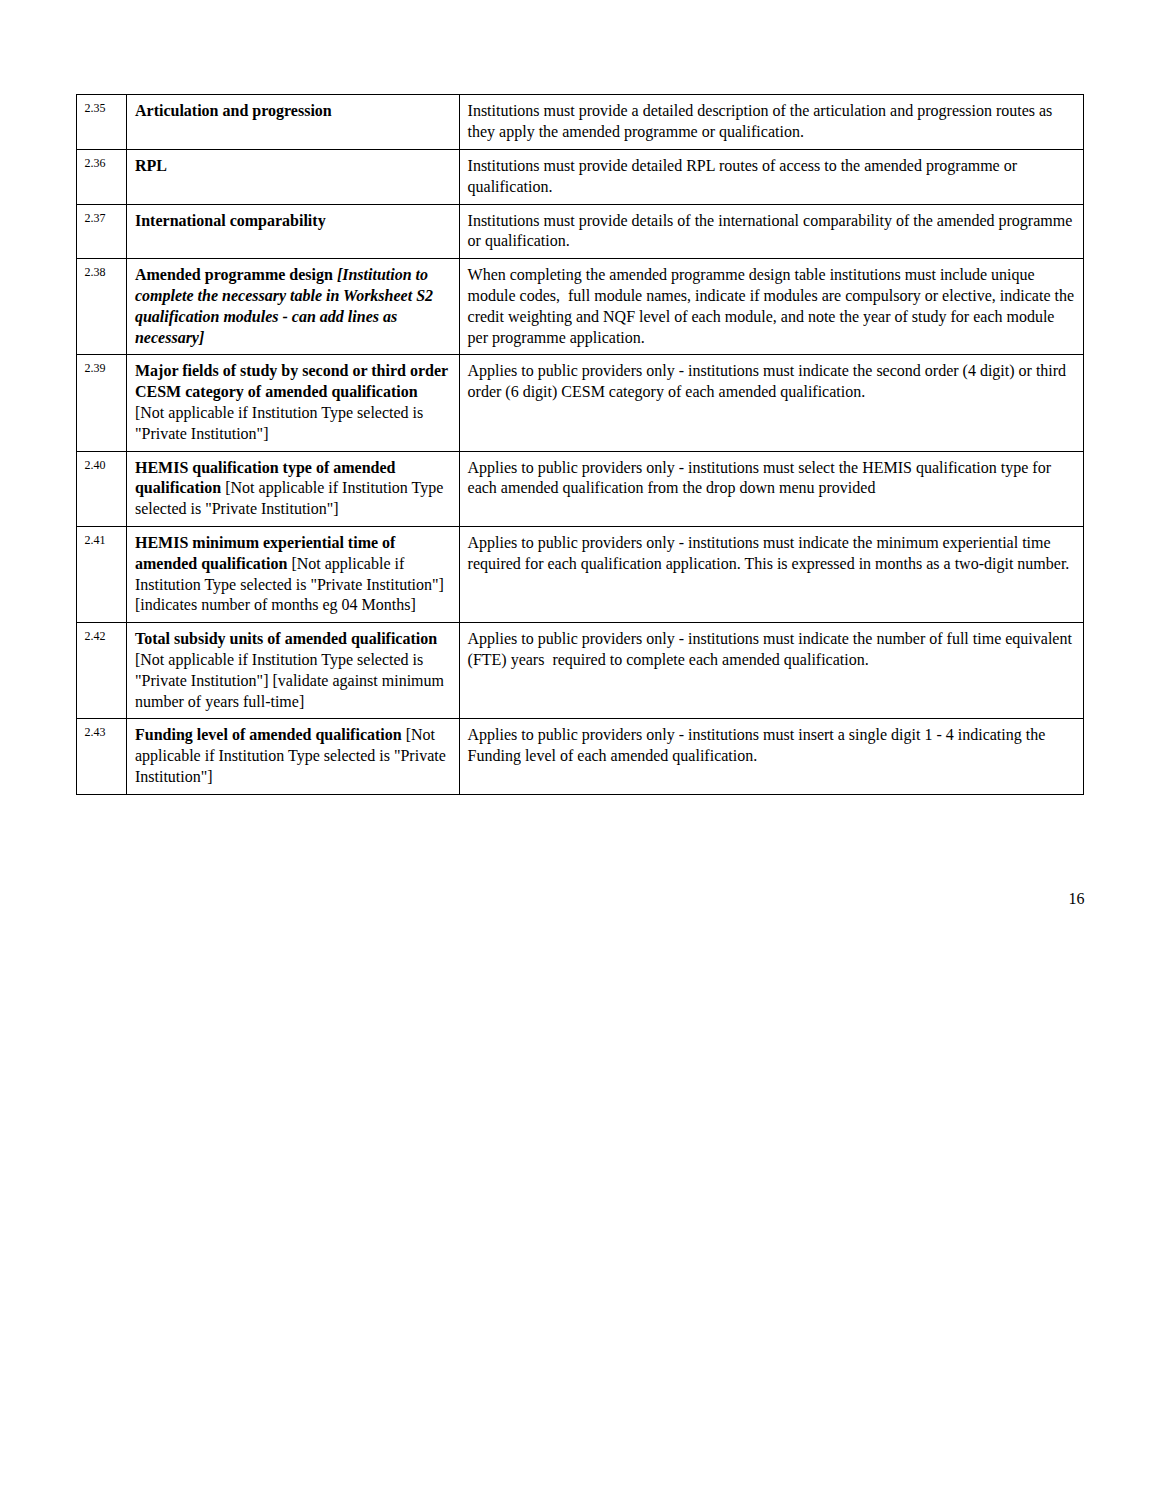| 2.35 | Articulation and progression | Institutions must provide a detailed description of the articulation and progression routes as they apply the amended programme or qualification. |
| 2.36 | RPL | Institutions must provide detailed RPL routes of access to the amended programme or qualification. |
| 2.37 | International comparability | Institutions must provide details of the international comparability of the amended programme or qualification. |
| 2.38 | Amended programme design [Institution to complete the necessary table in Worksheet S2 qualification modules - can add lines as necessary] | When completing the amended programme design table institutions must include unique module codes, full module names, indicate if modules are compulsory or elective, indicate the credit weighting and NQF level of each module, and note the year of study for each module per programme application. |
| 2.39 | Major fields of study by second or third order CESM category of amended qualification [Not applicable if Institution Type selected is "Private Institution"] | Applies to public providers only - institutions must indicate the second order (4 digit) or third order (6 digit) CESM category of each amended qualification. |
| 2.40 | HEMIS qualification type of amended qualification [Not applicable if Institution Type selected is "Private Institution"] | Applies to public providers only - institutions must select the HEMIS qualification type for each amended qualification from the drop down menu provided |
| 2.41 | HEMIS minimum experiential time of amended qualification [Not applicable if Institution Type selected is "Private Institution"] [indicates number of months eg 04 Months] | Applies to public providers only - institutions must indicate the minimum experiential time required for each qualification application. This is expressed in months as a two-digit number. |
| 2.42 | Total subsidy units of amended qualification [Not applicable if Institution Type selected is "Private Institution"] [validate against minimum number of years full-time] | Applies to public providers only - institutions must indicate the number of full time equivalent (FTE) years required to complete each amended qualification. |
| 2.43 | Funding level of amended qualification [Not applicable if Institution Type selected is "Private Institution"] | Applies to public providers only - institutions must insert a single digit 1 - 4 indicating the Funding level of each amended qualification. |
16